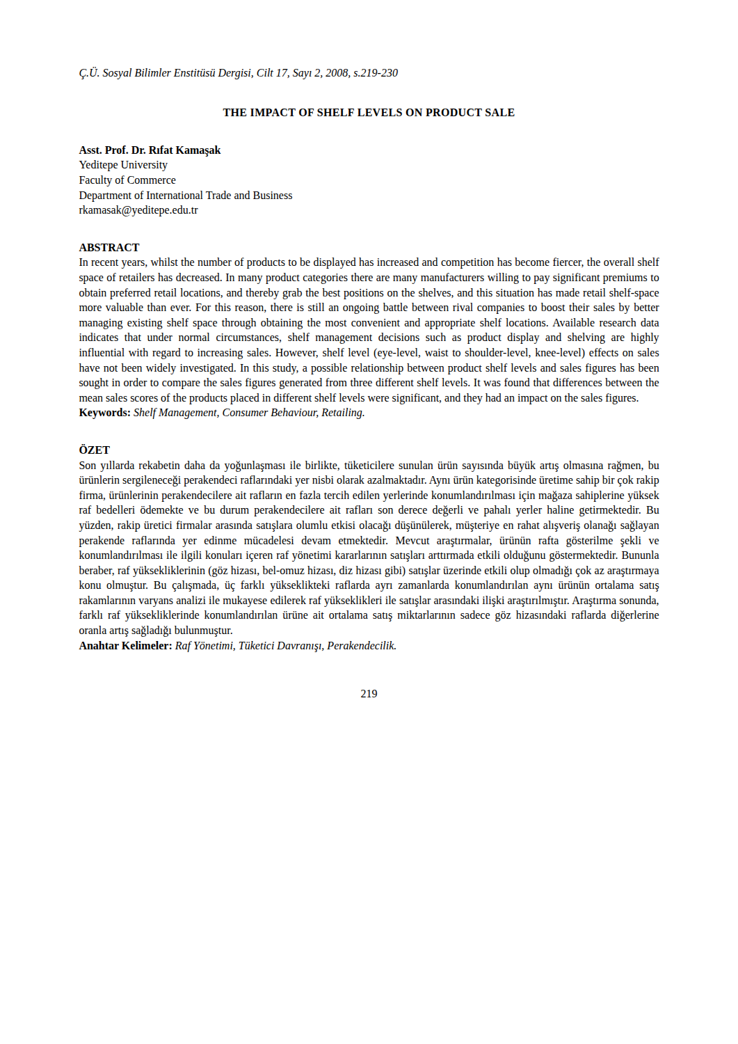Ç.Ü. Sosyal Bilimler Enstitüsü Dergisi, Cilt 17, Sayı 2, 2008, s.219-230
The Impact of Shelf Levels on Product Sale
Asst. Prof. Dr. Rıfat Kamaşak
Yeditepe University
Faculty of Commerce
Department of International Trade and Business
rkamasak@yeditepe.edu.tr
Abstract
In recent years, whilst the number of products to be displayed has increased and competition has become fiercer, the overall shelf space of retailers has decreased. In many product categories there are many manufacturers willing to pay significant premiums to obtain preferred retail locations, and thereby grab the best positions on the shelves, and this situation has made retail shelf-space more valuable than ever. For this reason, there is still an ongoing battle between rival companies to boost their sales by better managing existing shelf space through obtaining the most convenient and appropriate shelf locations. Available research data indicates that under normal circumstances, shelf management decisions such as product display and shelving are highly influential with regard to increasing sales. However, shelf level (eye-level, waist to shoulder-level, knee-level) effects on sales have not been widely investigated. In this study, a possible relationship between product shelf levels and sales figures has been sought in order to compare the sales figures generated from three different shelf levels. It was found that differences between the mean sales scores of the products placed in different shelf levels were significant, and they had an impact on the sales figures.
Keywords: Shelf Management, Consumer Behaviour, Retailing.
Özet
Son yıllarda rekabetin daha da yoğunlaşması ile birlikte, tüketicilere sunulan ürün sayısında büyük artış olmasına rağmen, bu ürünlerin sergileneceği perakendeci raflarındaki yer nisbi olarak azalmaktadır. Aynı ürün kategorisinde üretime sahip bir çok rakip firma, ürünlerinin perakendecilere ait rafların en fazla tercih edilen yerlerinde konumlandırılması için mağaza sahiplerine yüksek raf bedelleri ödemekte ve bu durum perakendecilere ait rafları son derece değerli ve pahalı yerler haline getirmektedir. Bu yüzden, rakip üretici firmalar arasında satışlara olumlu etkisi olacağı düşünülerek, müşteriye en rahat alışveriş olanağı sağlayan perakende raflarında yer edinme mücadelesi devam etmektedir. Mevcut araştırmalar, ürünün rafta gösterilme şekli ve konumlandırılması ile ilgili konuları içeren raf yönetimi kararlarının satışları arttırmada etkili olduğunu göstermektedir. Bununla beraber, raf yüksekliklerinin (göz hizası, bel-omuz hizası, diz hizası gibi) satışlar üzerinde etkili olup olmadığı çok az araştırmaya konu olmuştur. Bu çalışmada, üç farklı yükseklikteki raflarda ayrı zamanlarda konumlandırılan aynı ürünün ortalama satış rakamlarının varyans analizi ile mukayese edilerek raf yükseklikleri ile satışlar arasındaki ilişki araştırılmıştır. Araştırma sonunda, farklı raf yüksekliklerinde konumlandırılan ürüne ait ortalama satış miktarlarının sadece göz hizasındaki raflarda diğerlerine oranla artış sağladığı bulunmuştur.
Anahtar Kelimeler: Raf Yönetimi, Tüketici Davranışı, Perakendecilik.
219